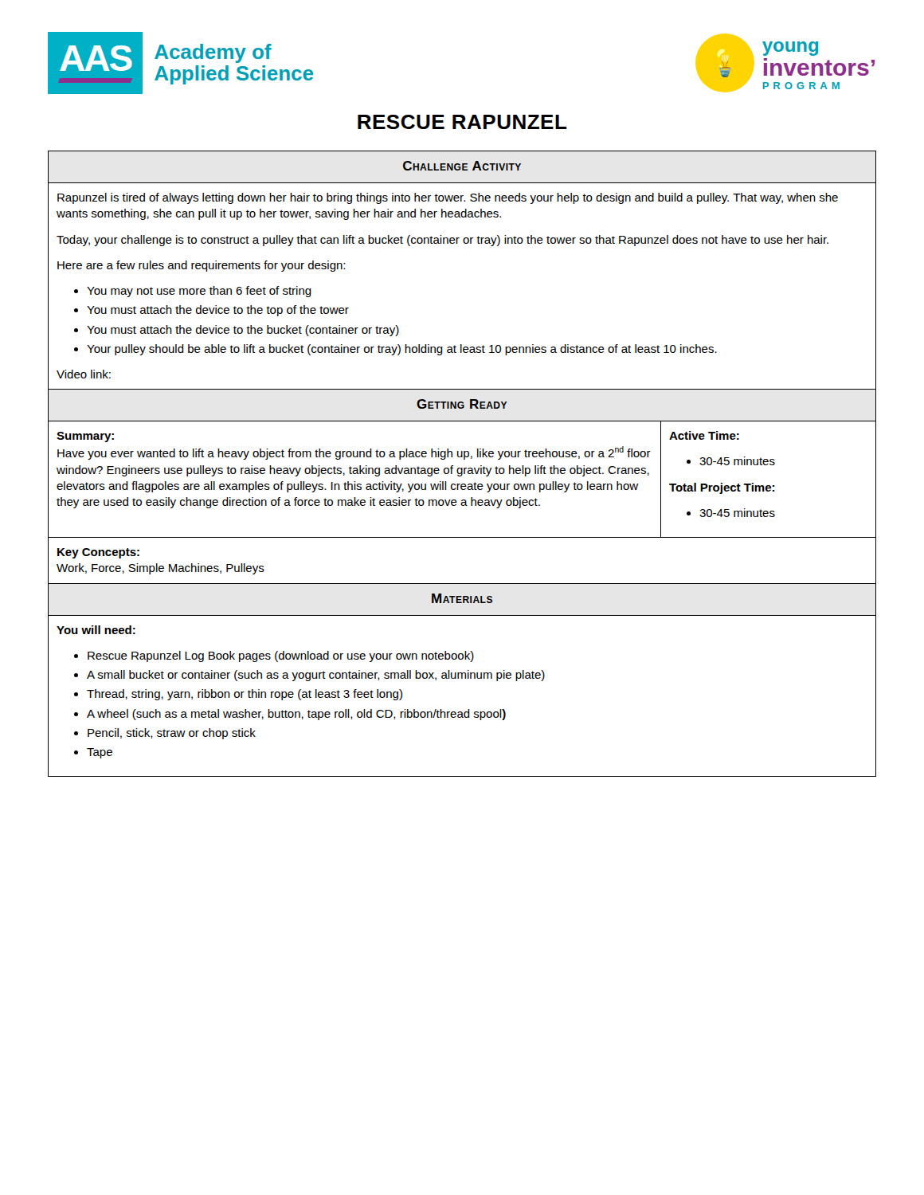AAS
Academy of
Applied Science
💡
young
inventors’
PROGRAM
RESCUE RAPUNZEL
| Challenge Activity |
| Rapunzel is tired of always letting down her hair to bring things into her tower. She needs your help to design and build a pulley. That way, when she wants something, she can pull it up to her tower, saving her hair and her headaches. Today, your challenge is to construct a pulley that can lift a bucket (container or tray) into the tower so that Rapunzel does not have to use her hair. Here are a few rules and requirements for your design: You may not use more than 6 feet of string You must attach the device to the top of the tower You must attach the device to the bucket (container or tray) Your pulley should be able to lift a bucket (container or tray) holding at least 10 pennies a distance of at least 10 inches. Video link: |
| Getting Ready |
| Summary: Have you ever wanted to lift a heavy object from the ground to a place high up, like your treehouse, or a 2 nd floor window? Engineers use pulleys to raise heavy objects, taking advantage of gravity to help lift the object. Cranes, elevators and flagpoles are all examples of pulleys. In this activity, you will create your own pulley to learn how they are used to easily change direction of a force to make it easier to move a heavy object. | Active Time: 30-45 minutes Total Project Time: 30-45 minutes |
| Key Concepts: Work, Force, Simple Machines, Pulleys |
| Materials |
| You will need: Rescue Rapunzel Log Book pages (download or use your own notebook) A small bucket or container (such as a yogurt container, small box, aluminum pie plate) Thread, string, yarn, ribbon or thin rope (at least 3 feet long) A wheel (such as a metal washer, button, tape roll, old CD, ribbon/thread spool ) Pencil, stick, straw or chop stick Tape |